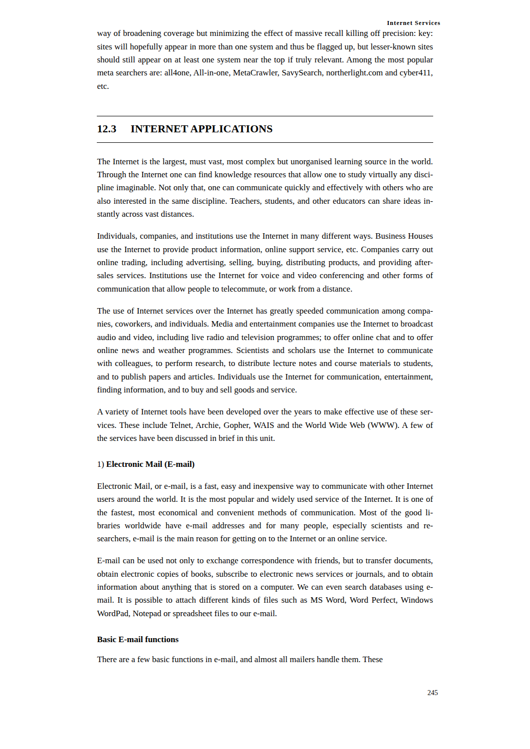Internet Services
way of broadening coverage but minimizing the effect of massive recall killing off precision: key: sites will hopefully appear in more than one system and thus be flagged up, but lesser-known sites should still appear on at least one system near the top if truly relevant. Among the most popular meta searchers are: all4one, All-in-one, MetaCrawler, SavySearch, northerlight.com and cyber411, etc.
12.3 INTERNET APPLICATIONS
The Internet is the largest, must vast, most complex but unorganised learning source in the world. Through the Internet one can find knowledge resources that allow one to study virtually any discipline imaginable. Not only that, one can communicate quickly and effectively with others who are also interested in the same discipline. Teachers, students, and other educators can share ideas instantly across vast distances.
Individuals, companies, and institutions use the Internet in many different ways. Business Houses use the Internet to provide product information, online support service, etc. Companies carry out online trading, including advertising, selling, buying, distributing products, and providing after-sales services. Institutions use the Internet for voice and video conferencing and other forms of communication that allow people to telecommute, or work from a distance.
The use of Internet services over the Internet has greatly speeded communication among companies, coworkers, and individuals. Media and entertainment companies use the Internet to broadcast audio and video, including live radio and television programmes; to offer online chat and to offer online news and weather programmes. Scientists and scholars use the Internet to communicate with colleagues, to perform research, to distribute lecture notes and course materials to students, and to publish papers and articles. Individuals use the Internet for communication, entertainment, finding information, and to buy and sell goods and service.
A variety of Internet tools have been developed over the years to make effective use of these services. These include Telnet, Archie, Gopher, WAIS and the World Wide Web (WWW). A few of the services have been discussed in brief in this unit.
1) Electronic Mail (E-mail)
Electronic Mail, or e-mail, is a fast, easy and inexpensive way to communicate with other Internet users around the world. It is the most popular and widely used service of the Internet. It is one of the fastest, most economical and convenient methods of communication. Most of the good libraries worldwide have e-mail addresses and for many people, especially scientists and researchers, e-mail is the main reason for getting on to the Internet or an online service.
E-mail can be used not only to exchange correspondence with friends, but to transfer documents, obtain electronic copies of books, subscribe to electronic news services or journals, and to obtain information about anything that is stored on a computer. We can even search databases using e-mail. It is possible to attach different kinds of files such as MS Word, Word Perfect, Windows WordPad, Notepad or spreadsheet files to our e-mail.
Basic E-mail functions
There are a few basic functions in e-mail, and almost all mailers handle them. These
245